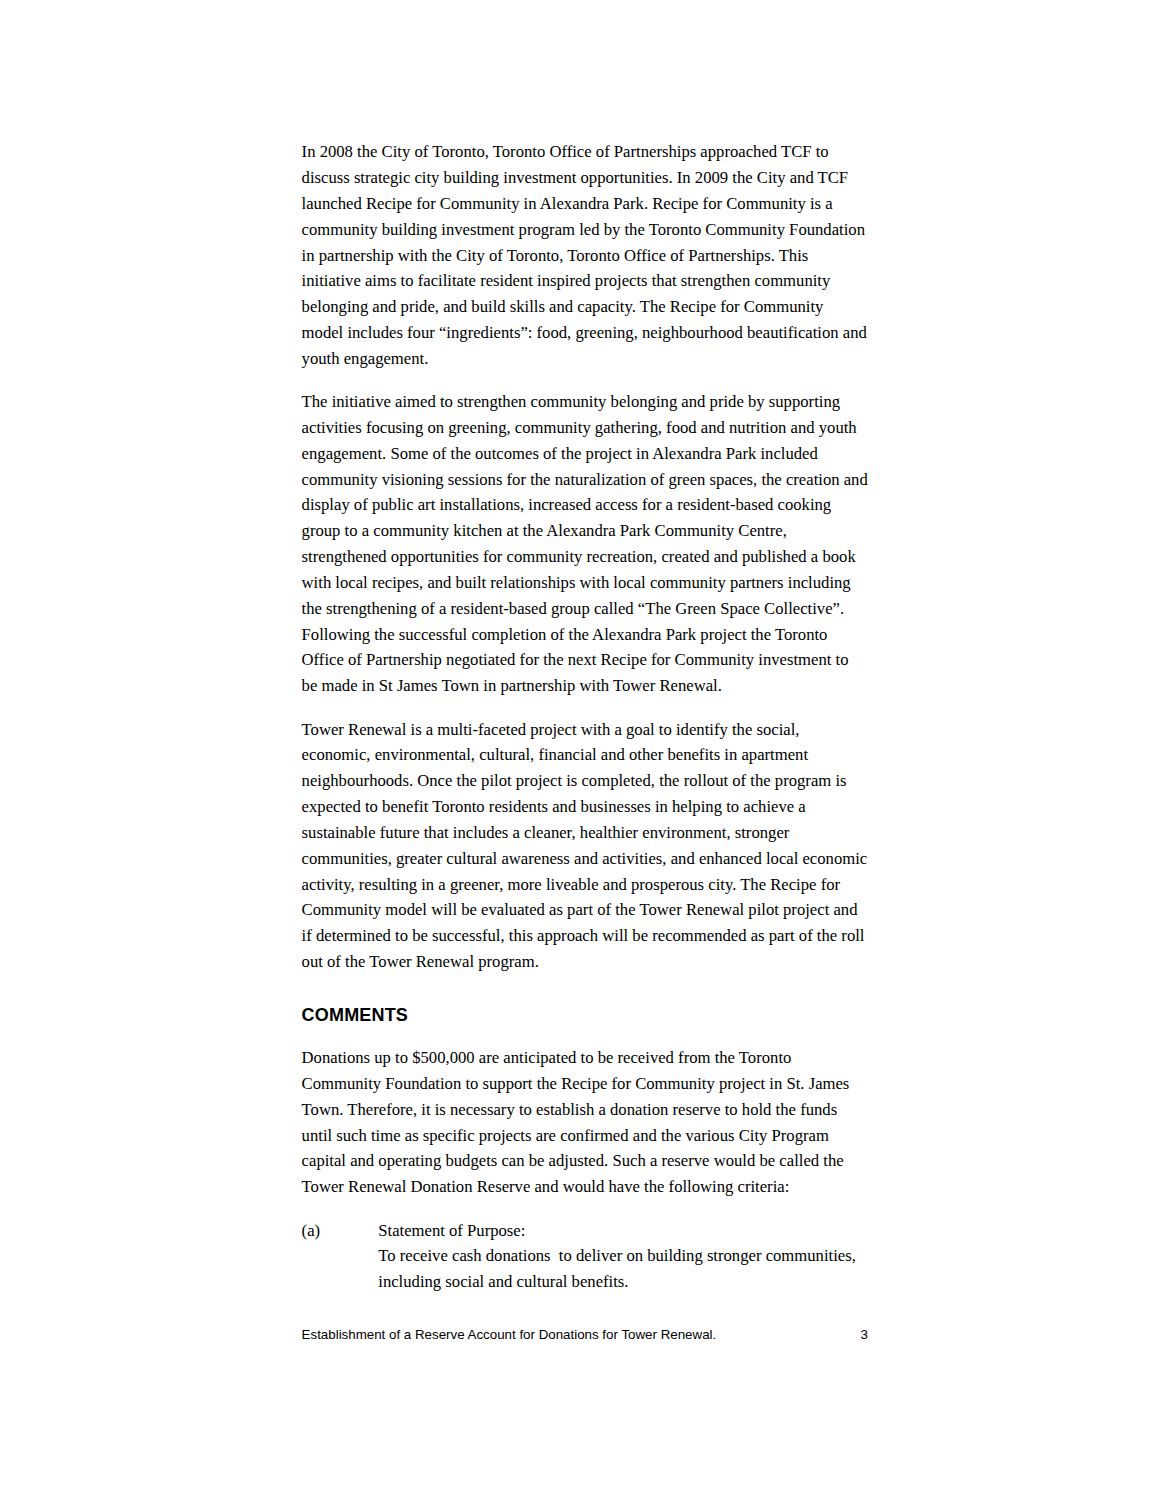In 2008 the City of Toronto, Toronto Office of Partnerships approached TCF to discuss strategic city building investment opportunities. In 2009 the City and TCF launched Recipe for Community in Alexandra Park. Recipe for Community is a community building investment program led by the Toronto Community Foundation in partnership with the City of Toronto, Toronto Office of Partnerships. This initiative aims to facilitate resident inspired projects that strengthen community belonging and pride, and build skills and capacity. The Recipe for Community model includes four “ingredients”: food, greening, neighbourhood beautification and youth engagement.
The initiative aimed to strengthen community belonging and pride by supporting activities focusing on greening, community gathering, food and nutrition and youth engagement. Some of the outcomes of the project in Alexandra Park included community visioning sessions for the naturalization of green spaces, the creation and display of public art installations, increased access for a resident-based cooking group to a community kitchen at the Alexandra Park Community Centre, strengthened opportunities for community recreation, created and published a book with local recipes, and built relationships with local community partners including the strengthening of a resident-based group called “The Green Space Collective”. Following the successful completion of the Alexandra Park project the Toronto Office of Partnership negotiated for the next Recipe for Community investment to be made in St James Town in partnership with Tower Renewal.
Tower Renewal is a multi-faceted project with a goal to identify the social, economic, environmental, cultural, financial and other benefits in apartment neighbourhoods. Once the pilot project is completed, the rollout of the program is expected to benefit Toronto residents and businesses in helping to achieve a sustainable future that includes a cleaner, healthier environment, stronger communities, greater cultural awareness and activities, and enhanced local economic activity, resulting in a greener, more liveable and prosperous city. The Recipe for Community model will be evaluated as part of the Tower Renewal pilot project and if determined to be successful, this approach will be recommended as part of the roll out of the Tower Renewal program.
COMMENTS
Donations up to $500,000 are anticipated to be received from the Toronto Community Foundation to support the Recipe for Community project in St. James Town. Therefore, it is necessary to establish a donation reserve to hold the funds until such time as specific projects are confirmed and the various City Program capital and operating budgets can be adjusted. Such a reserve would be called the Tower Renewal Donation Reserve and would have the following criteria:
(a)
Statement of Purpose:
To receive cash donations to deliver on building stronger communities, including social and cultural benefits.
Establishment of a Reserve Account for Donations for Tower Renewal. 3